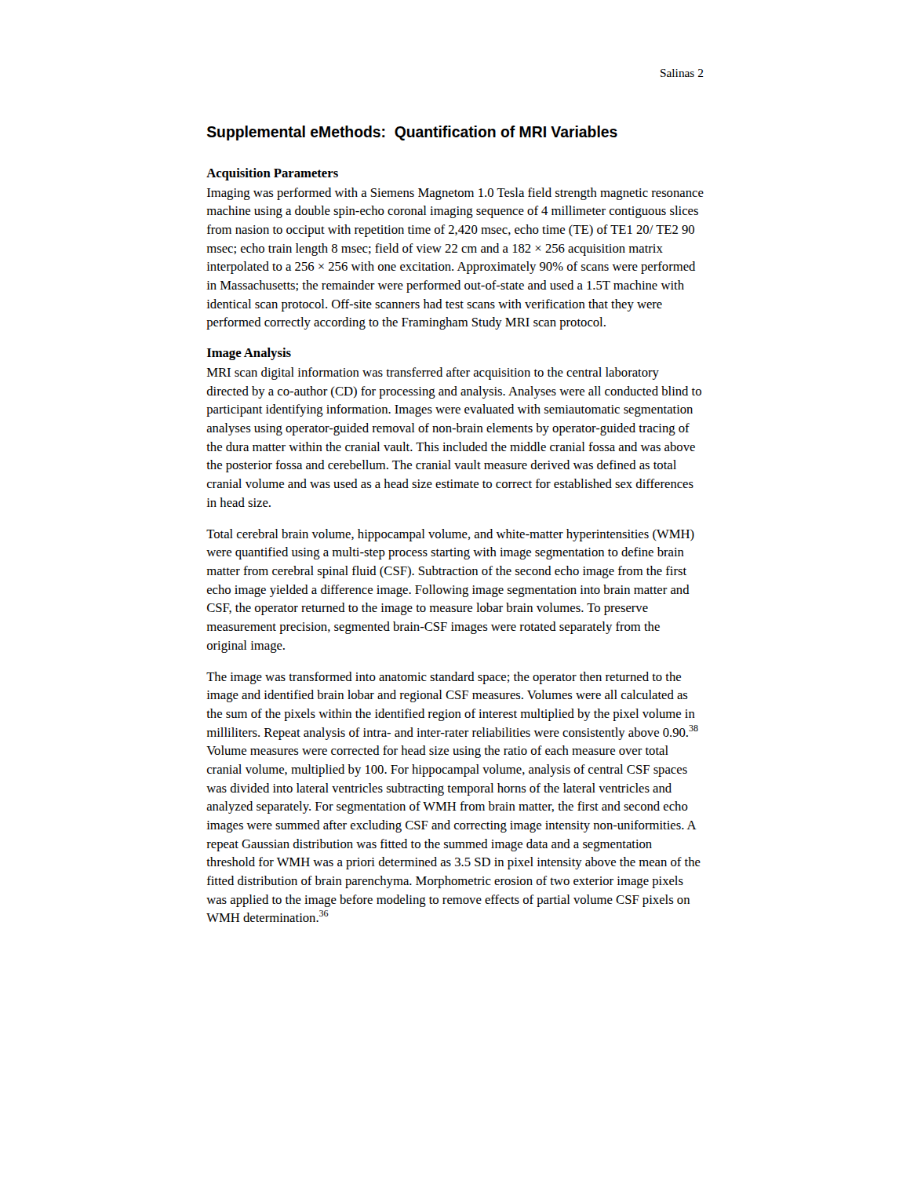Salinas 2
Supplemental eMethods: Quantification of MRI Variables
Acquisition Parameters
Imaging was performed with a Siemens Magnetom 1.0 Tesla field strength magnetic resonance machine using a double spin-echo coronal imaging sequence of 4 millimeter contiguous slices from nasion to occiput with repetition time of 2,420 msec, echo time (TE) of TE1 20/ TE2 90 msec; echo train length 8 msec; field of view 22 cm and a 182 × 256 acquisition matrix interpolated to a 256 × 256 with one excitation. Approximately 90% of scans were performed in Massachusetts; the remainder were performed out-of-state and used a 1.5T machine with identical scan protocol. Off-site scanners had test scans with verification that they were performed correctly according to the Framingham Study MRI scan protocol.
Image Analysis
MRI scan digital information was transferred after acquisition to the central laboratory directed by a co-author (CD) for processing and analysis. Analyses were all conducted blind to participant identifying information. Images were evaluated with semiautomatic segmentation analyses using operator-guided removal of non-brain elements by operator-guided tracing of the dura matter within the cranial vault. This included the middle cranial fossa and was above the posterior fossa and cerebellum. The cranial vault measure derived was defined as total cranial volume and was used as a head size estimate to correct for established sex differences in head size.
Total cerebral brain volume, hippocampal volume, and white-matter hyperintensities (WMH) were quantified using a multi-step process starting with image segmentation to define brain matter from cerebral spinal fluid (CSF). Subtraction of the second echo image from the first echo image yielded a difference image. Following image segmentation into brain matter and CSF, the operator returned to the image to measure lobar brain volumes. To preserve measurement precision, segmented brain-CSF images were rotated separately from the original image.
The image was transformed into anatomic standard space; the operator then returned to the image and identified brain lobar and regional CSF measures. Volumes were all calculated as the sum of the pixels within the identified region of interest multiplied by the pixel volume in milliliters. Repeat analysis of intra- and inter-rater reliabilities were consistently above 0.90.38 Volume measures were corrected for head size using the ratio of each measure over total cranial volume, multiplied by 100. For hippocampal volume, analysis of central CSF spaces was divided into lateral ventricles subtracting temporal horns of the lateral ventricles and analyzed separately. For segmentation of WMH from brain matter, the first and second echo images were summed after excluding CSF and correcting image intensity non-uniformities. A repeat Gaussian distribution was fitted to the summed image data and a segmentation threshold for WMH was a priori determined as 3.5 SD in pixel intensity above the mean of the fitted distribution of brain parenchyma. Morphometric erosion of two exterior image pixels was applied to the image before modeling to remove effects of partial volume CSF pixels on WMH determination.36